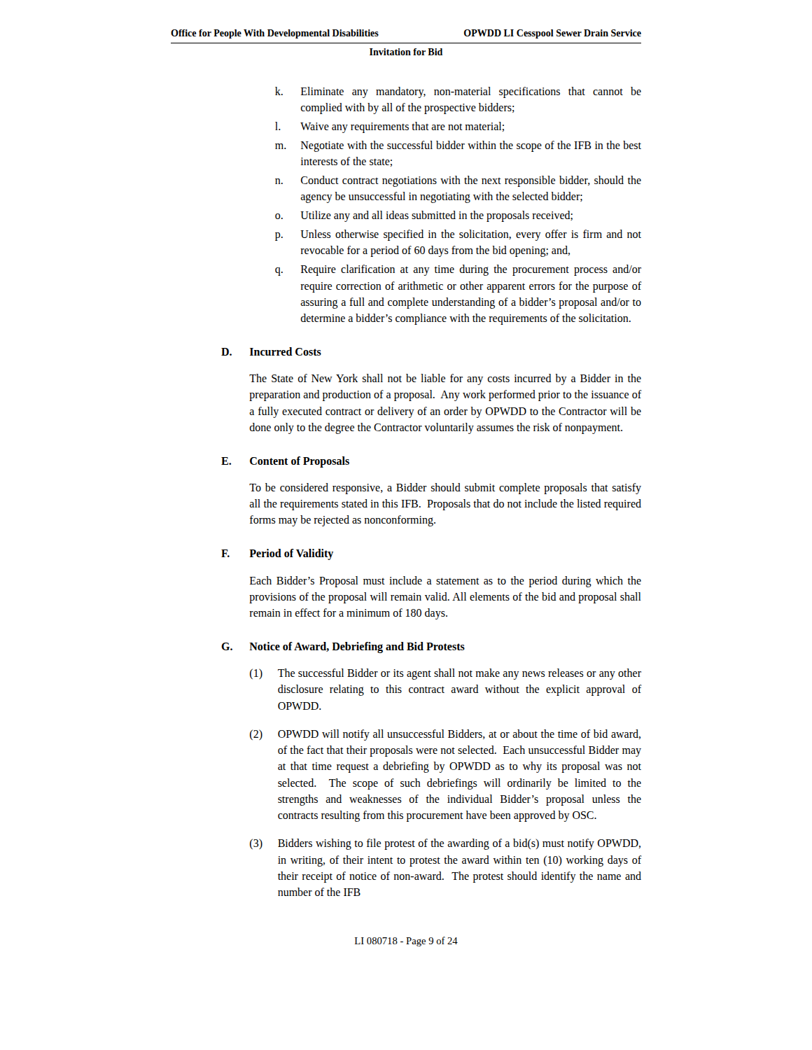Office for People With Developmental Disabilities
OPWDD LI Cesspool Sewer Drain Service
Invitation for Bid
k. Eliminate any mandatory, non-material specifications that cannot be complied with by all of the prospective bidders;
l. Waive any requirements that are not material;
m. Negotiate with the successful bidder within the scope of the IFB in the best interests of the state;
n. Conduct contract negotiations with the next responsible bidder, should the agency be unsuccessful in negotiating with the selected bidder;
o. Utilize any and all ideas submitted in the proposals received;
p. Unless otherwise specified in the solicitation, every offer is firm and not revocable for a period of 60 days from the bid opening; and,
q. Require clarification at any time during the procurement process and/or require correction of arithmetic or other apparent errors for the purpose of assuring a full and complete understanding of a bidder’s proposal and/or to determine a bidder’s compliance with the requirements of the solicitation.
D. Incurred Costs
The State of New York shall not be liable for any costs incurred by a Bidder in the preparation and production of a proposal. Any work performed prior to the issuance of a fully executed contract or delivery of an order by OPWDD to the Contractor will be done only to the degree the Contractor voluntarily assumes the risk of nonpayment.
E. Content of Proposals
To be considered responsive, a Bidder should submit complete proposals that satisfy all the requirements stated in this IFB. Proposals that do not include the listed required forms may be rejected as nonconforming.
F. Period of Validity
Each Bidder’s Proposal must include a statement as to the period during which the provisions of the proposal will remain valid. All elements of the bid and proposal shall remain in effect for a minimum of 180 days.
G. Notice of Award, Debriefing and Bid Protests
(1) The successful Bidder or its agent shall not make any news releases or any other disclosure relating to this contract award without the explicit approval of OPWDD.
(2) OPWDD will notify all unsuccessful Bidders, at or about the time of bid award, of the fact that their proposals were not selected. Each unsuccessful Bidder may at that time request a debriefing by OPWDD as to why its proposal was not selected. The scope of such debriefings will ordinarily be limited to the strengths and weaknesses of the individual Bidder’s proposal unless the contracts resulting from this procurement have been approved by OSC.
(3) Bidders wishing to file protest of the awarding of a bid(s) must notify OPWDD, in writing, of their intent to protest the award within ten (10) working days of their receipt of notice of non-award. The protest should identify the name and number of the IFB
LI 080718 - Page 9 of 24